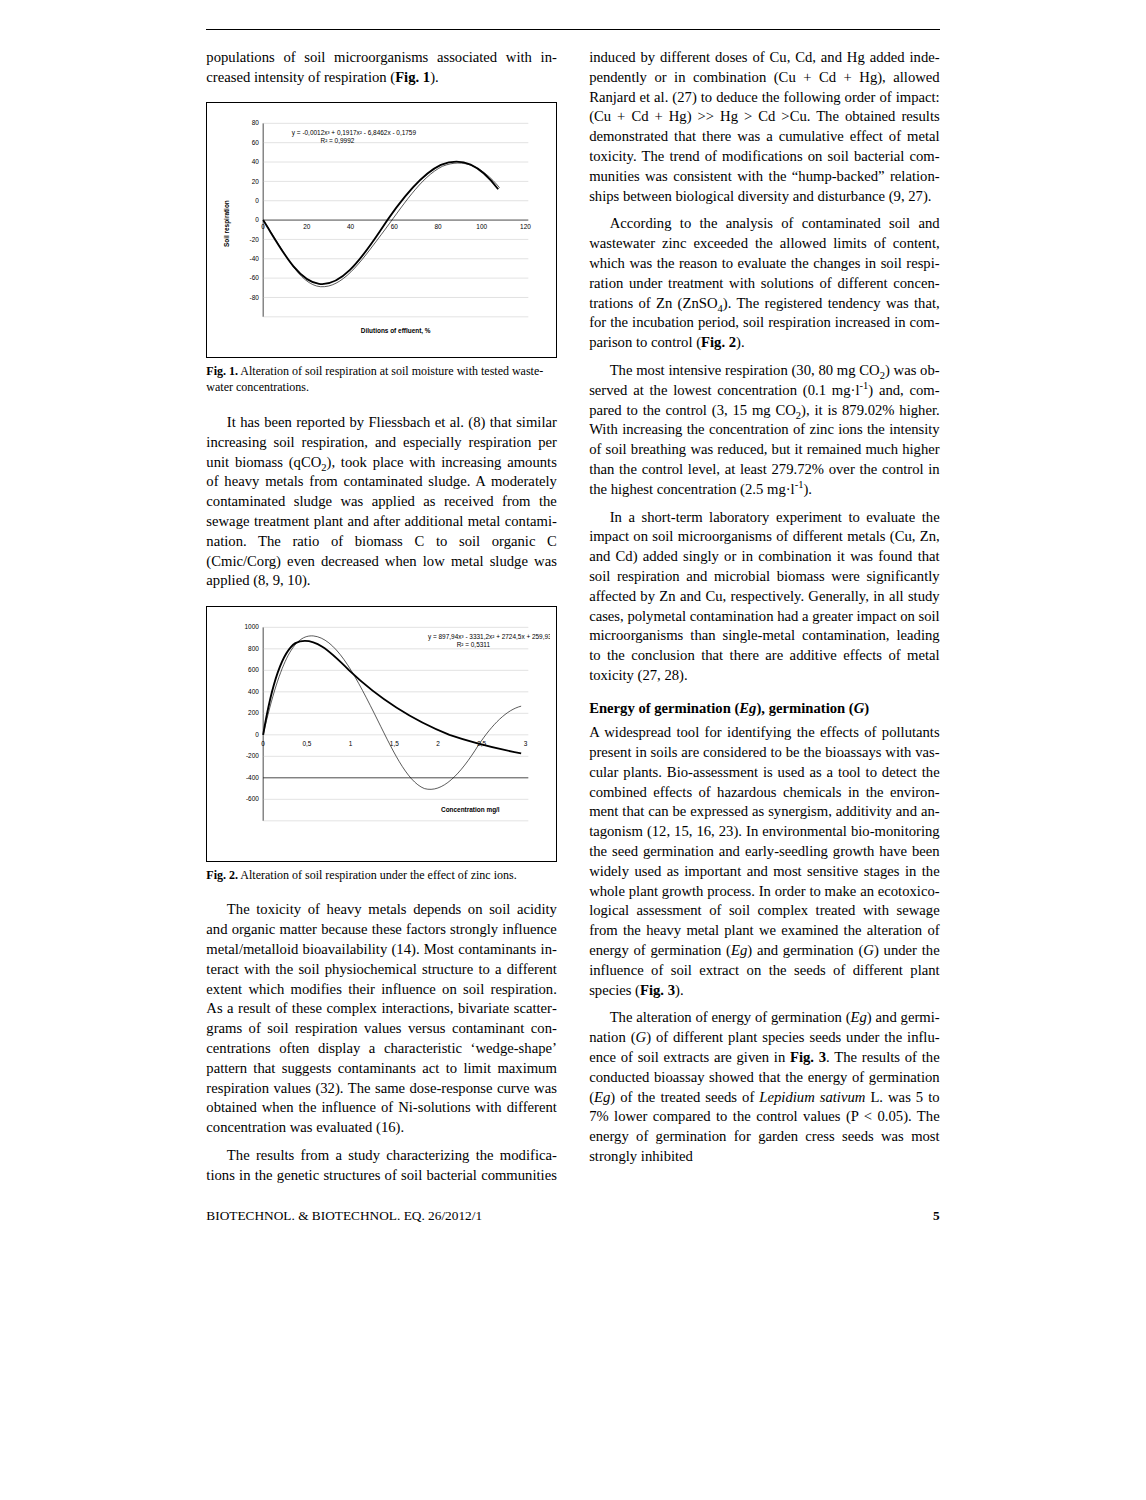populations of soil microorganisms associated with increased intensity of respiration (Fig. 1).
80 60 40 20 0 0 -20 -40 -60 -80 0 20 40 60 80 100 120 Soil respiration Dilutions of effluent, % y = -0,0012x³ + 0,1917x² - 6,8462x - 0,1759 R² = 0,9992
Fig. 1. Alteration of soil respiration at soil moisture with tested wastewater concentrations.
It has been reported by Fliessbach et al. (8) that similar increasing soil respiration, and especially respiration per unit biomass (qCO2), took place with increasing amounts of heavy metals from contaminated sludge. A moderately contaminated sludge was applied as received from the sewage treatment plant and after additional metal contamination. The ratio of biomass C to soil organic C (Cmic/Corg) even decreased when low metal sludge was applied (8, 9, 10).
1000 800 600 400 200 0 -200 -400 -600 0 0,5 1 1,5 2 2,5 3 Concentration mg/l y = 897,94x³ - 3331,2x² + 2724,5x + 259,93 R² = 0,5311
Fig. 2. Alteration of soil respiration under the effect of zinc ions.
The toxicity of heavy metals depends on soil acidity and organic matter because these factors strongly influence metal/metalloid bioavailability (14). Most contaminants interact with the soil physiochemical structure to a different extent which modifies their influence on soil respiration. As a result of these complex interactions, bivariate scattergrams of soil respiration values versus contaminant concentrations often display a characteristic ‘wedge-shape’ pattern that suggests contaminants act to limit maximum respiration values (32). The same dose-response curve was obtained when the influence of Ni-solutions with different concentration was evaluated (16).
The results from a study characterizing the modifications in the genetic structures of soil bacterial communities induced by different doses of Cu, Cd, and Hg added independently or in combination (Cu + Cd + Hg), allowed Ranjard et al. (27) to deduce the following order of impact: (Cu + Cd + Hg) >> Hg > Cd >Cu. The obtained results demonstrated that there was a cumulative effect of metal toxicity. The trend of modifications on soil bacterial communities was consistent with the “hump-backed” relationships between biological diversity and disturbance (9, 27).
According to the analysis of contaminated soil and wastewater zinc exceeded the allowed limits of content, which was the reason to evaluate the changes in soil respiration under treatment with solutions of different concentrations of Zn (ZnSO4). The registered tendency was that, for the incubation period, soil respiration increased in comparison to control (Fig. 2).
The most intensive respiration (30, 80 mg CO2) was observed at the lowest concentration (0.1 mg·l-1) and, compared to the control (3, 15 mg CO2), it is 879.02% higher. With increasing the concentration of zinc ions the intensity of soil breathing was reduced, but it remained much higher than the control level, at least 279.72% over the control in the highest concentration (2.5 mg·l-1).
In a short-term laboratory experiment to evaluate the impact on soil microorganisms of different metals (Cu, Zn, and Cd) added singly or in combination it was found that soil respiration and microbial biomass were significantly affected by Zn and Cu, respectively. Generally, in all study cases, polymetal contamination had a greater impact on soil microorganisms than single-metal contamination, leading to the conclusion that there are additive effects of metal toxicity (27, 28).
Energy of germination (Eg), germination (G)
A widespread tool for identifying the effects of pollutants present in soils are considered to be the bioassays with vascular plants. Bio-assessment is used as a tool to detect the combined effects of hazardous chemicals in the environment that can be expressed as synergism, additivity and antagonism (12, 15, 16, 23). In environmental bio-monitoring the seed germination and early-seedling growth have been widely used as important and most sensitive stages in the whole plant growth process. In order to make an ecotoxicological assessment of soil complex treated with sewage from the heavy metal plant we examined the alteration of energy of germination (Eg) and germination (G) under the influence of soil extract on the seeds of different plant species (Fig. 3).
The alteration of energy of germination (Eg) and germination (G) of different plant species seeds under the influence of soil extracts are given in Fig. 3. The results of the conducted bioassay showed that the energy of germination (Eg) of the treated seeds of Lepidium sativum L. was 5 to 7% lower compared to the control values (P < 0.05). The energy of germination for garden cress seeds was most strongly inhibited
BIOTECHNOL. & BIOTECHNOL. EQ. 26/2012/1 5